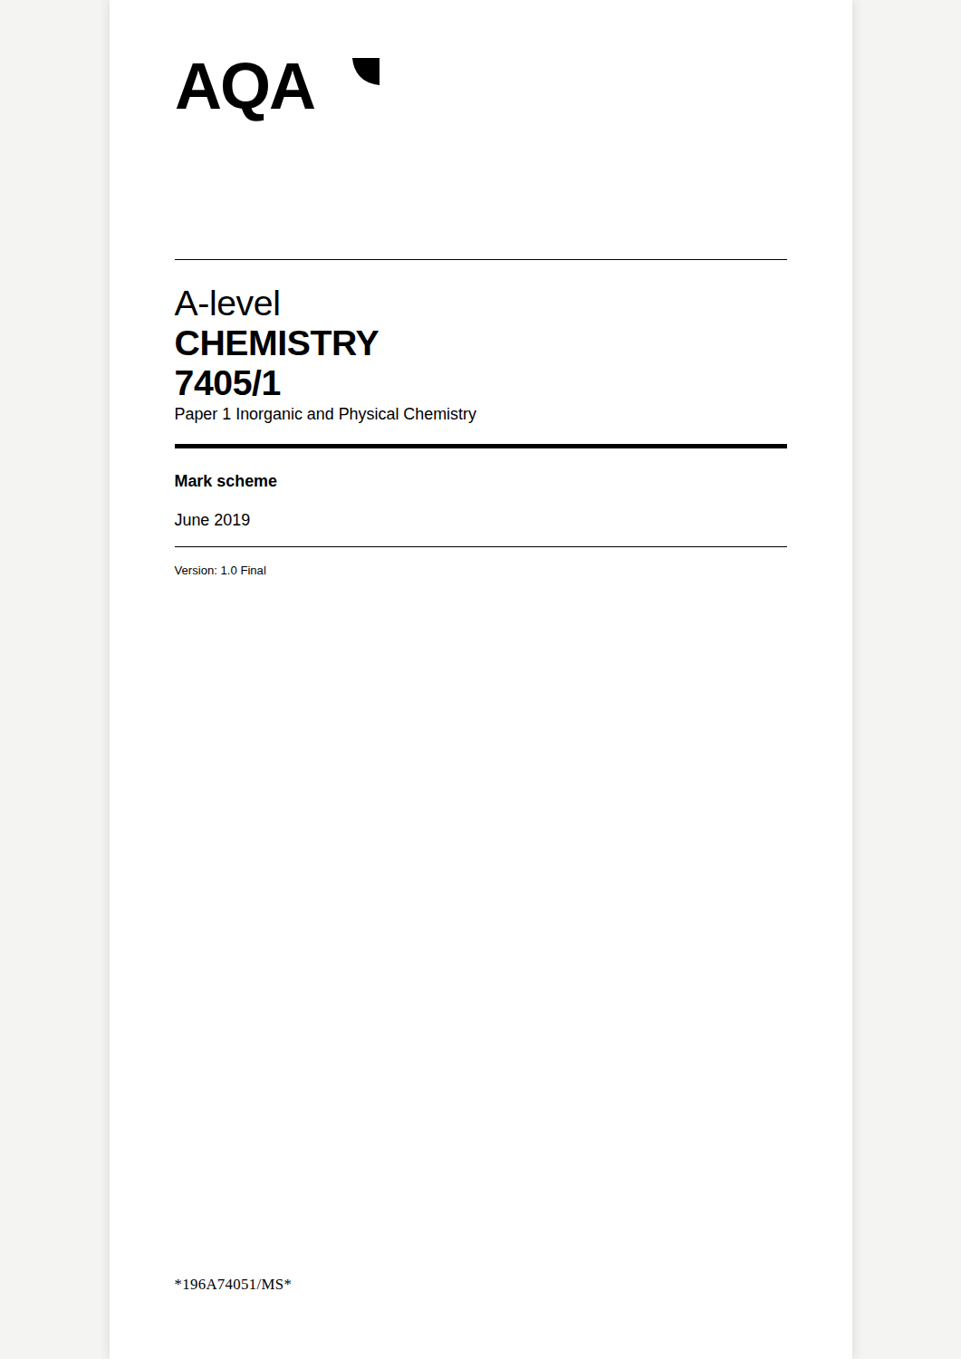AQA
A-level CHEMISTRY 7405/1
Paper 1 Inorganic and Physical Chemistry
Mark scheme
June 2019
Version: 1.0 Final
*196A74051/MS*